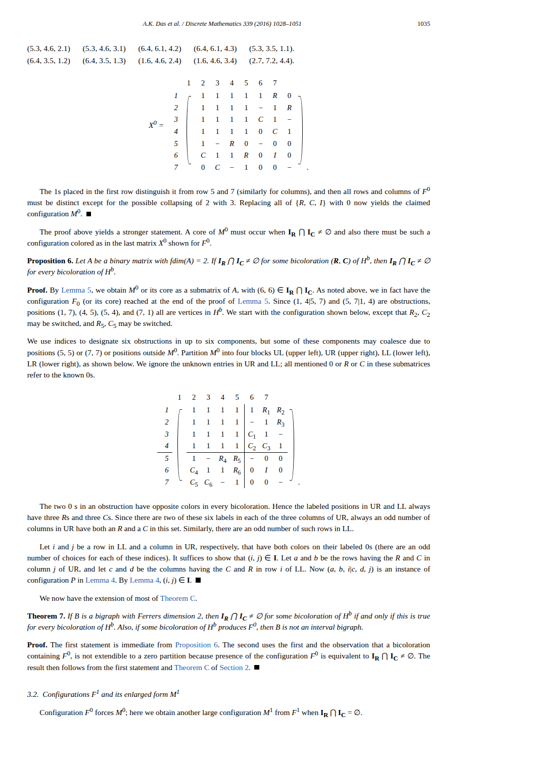A.K. Das et al. / Discrete Mathematics 339 (2016) 1028–1051
1035
(5.3, 4.6, 2.1)(5.3, 4.6, 3.1)(6.4, 6.1, 4.2)(6.4, 6.1, 4.3)(5.3, 3.5, 1.1).
(6.4, 3.5, 1.2)(6.4, 3.5, 1.3)(1.6, 4.6, 2.4)(1.6, 4.6, 3.4)(2.7, 7.2, 4.4).
X0 =
| | 1 | 2 | 3 | 4 | 5 | 6 | 7 | |
| 1 | | 1 | 1 | 1 | 1 | 1 | R | 0 | |
| 2 | 1 | 1 | 1 | 1 | − | 1 | R |
| 3 | 1 | 1 | 1 | 1 | C | 1 | − |
| 4 | 1 | 1 | 1 | 1 | 0 | C | 1 |
| 5 | 1 | − | R | 0 | − | 0 | 0 |
| 6 | C | 1 | 1 | R | 0 | I | 0 |
| 7 | 0 | C | − | 1 | 0 | 0 | − |
.
The 1s placed in the first row distinguish it from row 5 and 7 (similarly for columns), and then all rows and columns of F0 must be distinct except for the possible collapsing of 2 with 3. Replacing all of {R, C, I} with 0 now yields the claimed configuration M0.
The proof above yields a stronger statement. A core of M0 must occur when IR ⋂ IC ≠ ∅ and also there must be such a configuration colored as in the last matrix X0 shown for F0.
Proposition 6. Let A be a binary matrix with fdim(A) = 2. If IR ⋂ IC ≠ ∅ for some bicoloration (R, C) of Hb, then IR ⋂ IC ≠ ∅ for every bicoloration of Hb.
Proof. By Lemma 5, we obtain M0 or its core as a submatrix of A, with (6, 6) ∈ IR ⋂ IC. As noted above, we in fact have the configuration F0 (or its core) reached at the end of the proof of Lemma 5. Since (1, 4|5, 7) and (5, 7|1, 4) are obstructions, positions (1, 7), (4, 5), (5, 4), and (7, 1) all are vertices in Hb. We start with the configuration shown below, except that R2, C2 may be switched, and R5, C5 may be switched.
We use indices to designate six obstructions in up to six components, but some of these components may coalesce due to positions (5, 5) or (7, 7) or positions outside M0. Partition M0 into four blocks UL (upper left), UR (upper right), LL (lower left), LR (lower right), as shown below. We ignore the unknown entries in UR and LL; all mentioned 0 or R or C in these submatrices refer to the known 0s.
| | 1 | 2 | 3 | 4 | 5 | 6 | 7 | |
| 1 | | 1 | 1 | 1 | 1 | 1 | R 1 | R 2 | |
| 2 | 1 | 1 | 1 | 1 | − | 1 | R 3 |
| 3 | 1 | 1 | 1 | 1 | C 1 | 1 | − |
| 4 | 1 | 1 | 1 | 1 | C 2 | C 3 | 1 |
| 5 | 1 | − | R 4 | R 5 | − | 0 | 0 |
| 6 | C 4 | 1 | 1 | R 6 | 0 | I | 0 |
| 7 | C 5 | C 6 | − | 1 | 0 | 0 | − |
.
The two 0 s in an obstruction have opposite colors in every bicoloration. Hence the labeled positions in UR and LL always have three Rs and three Cs. Since there are two of these six labels in each of the three columns of UR, always an odd number of columns in UR have both an R and a C in this set. Similarly, there are an odd number of such rows in LL.
Let i and j be a row in LL and a column in UR, respectively, that have both colors on their labeled 0s (there are an odd number of choices for each of these indices). It suffices to show that (i, j) ∈ I. Let a and b be the rows having the R and C in column j of UR, and let c and d be the columns having the C and R in row i of LL. Now (a, b, i|c, d, j) is an instance of configuration P in Lemma 4. By Lemma 4, (i, j) ∈ I.
We now have the extension of most of Theorem C.
Theorem 7. If B is a bigraph with Ferrers dimension 2, then IR ⋂ IC ≠ ∅ for some bicoloration of Hb if and only if this is true for every bicoloration of Hb. Also, if some bicoloration of Hb produces F0, then B is not an interval bigraph.
Proof. The first statement is immediate from Proposition 6. The second uses the first and the observation that a bicoloration containing F0, is not extendible to a zero partition because presence of the configuration F0 is equivalent to IR ⋂ IC ≠ ∅. The result then follows from the first statement and Theorem C of Section 2.
3.2. Configurations F1 and its enlarged form M1
Configuration F0 forces M0; here we obtain another large configuration M1 from F1 when IR ⋂ IC = ∅.